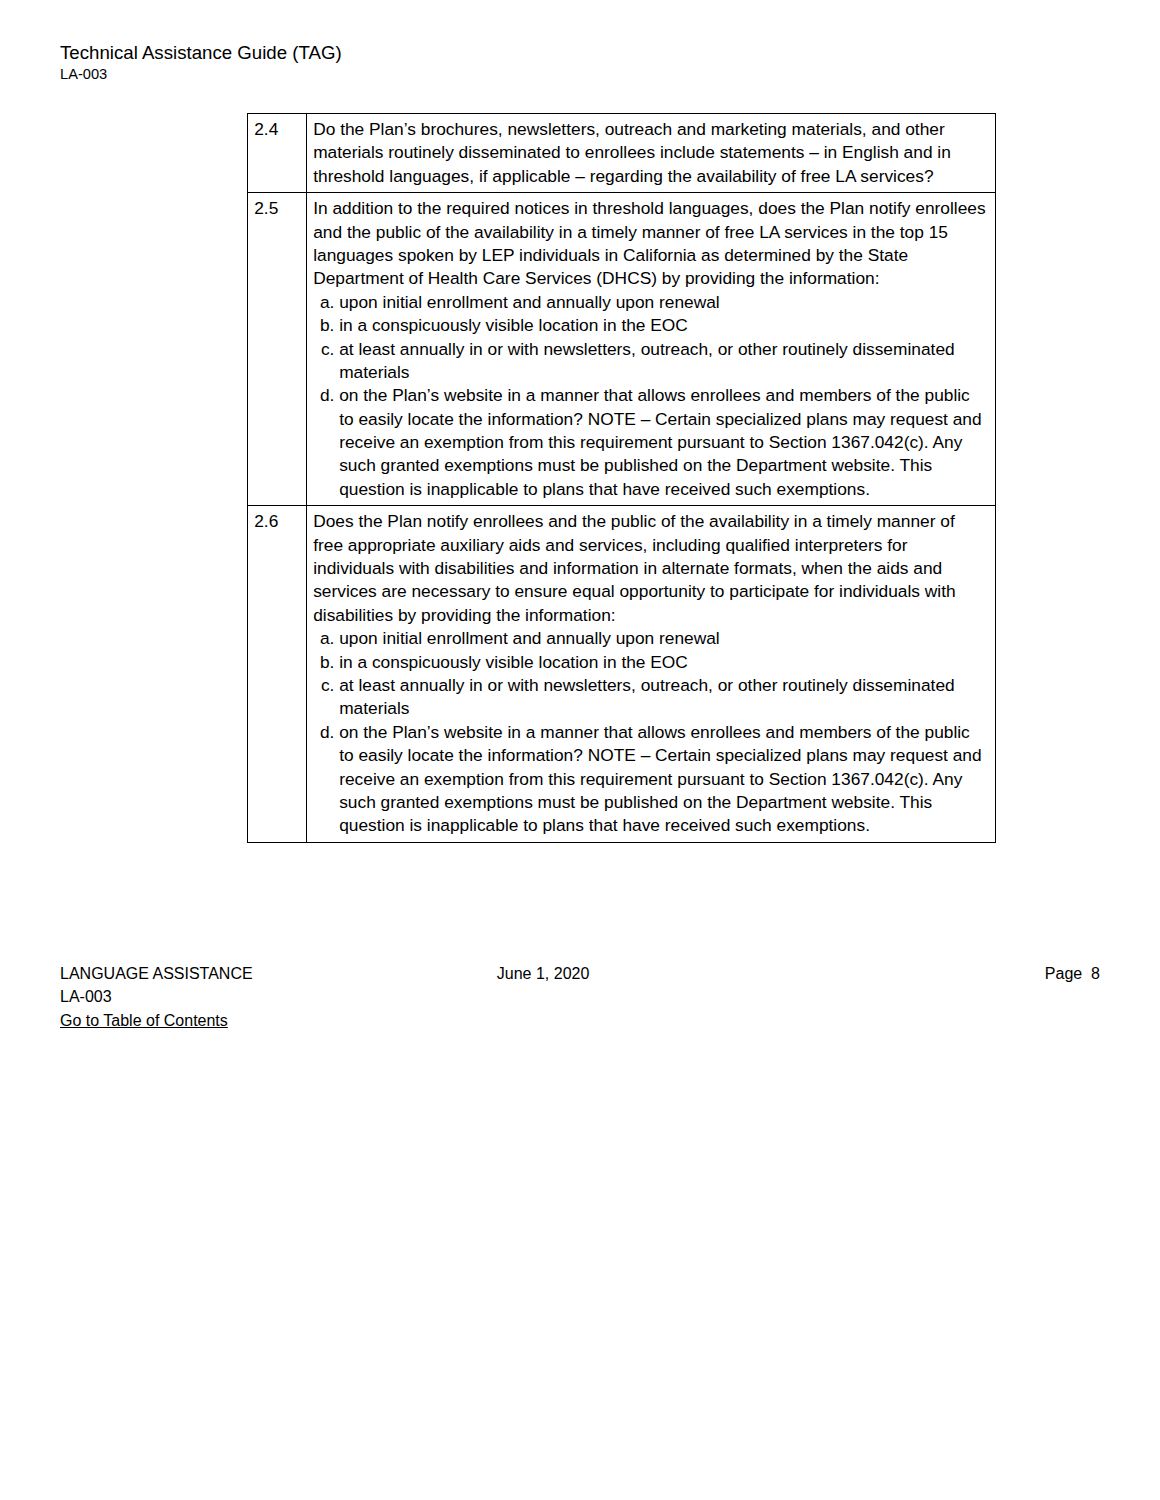Technical Assistance Guide (TAG)
LA-003
| 2.4 | Do the Plan’s brochures, newsletters, outreach and marketing materials, and other materials routinely disseminated to enrollees include statements – in English and in threshold languages, if applicable – regarding the availability of free LA services? |
| 2.5 | In addition to the required notices in threshold languages, does the Plan notify enrollees and the public of the availability in a timely manner of free LA services in the top 15 languages spoken by LEP individuals in California as determined by the State Department of Health Care Services (DHCS) by providing the information: upon initial enrollment and annually upon renewal in a conspicuously visible location in the EOC at least annually in or with newsletters, outreach, or other routinely disseminated materials on the Plan’s website in a manner that allows enrollees and members of the public to easily locate the information? NOTE – Certain specialized plans may request and receive an exemption from this requirement pursuant to Section 1367.042(c). Any such granted exemptions must be published on the Department website. This question is inapplicable to plans that have received such exemptions. |
| 2.6 | Does the Plan notify enrollees and the public of the availability in a timely manner of free appropriate auxiliary aids and services, including qualified interpreters for individuals with disabilities and information in alternate formats, when the aids and services are necessary to ensure equal opportunity to participate for individuals with disabilities by providing the information: upon initial enrollment and annually upon renewal in a conspicuously visible location in the EOC at least annually in or with newsletters, outreach, or other routinely disseminated materials on the Plan’s website in a manner that allows enrollees and members of the public to easily locate the information? NOTE – Certain specialized plans may request and receive an exemption from this requirement pursuant to Section 1367.042(c). Any such granted exemptions must be published on the Department website. This question is inapplicable to plans that have received such exemptions. |
LANGUAGE ASSISTANCE
June 1, 2020
Page 8
LA-003
Go to Table of Contents